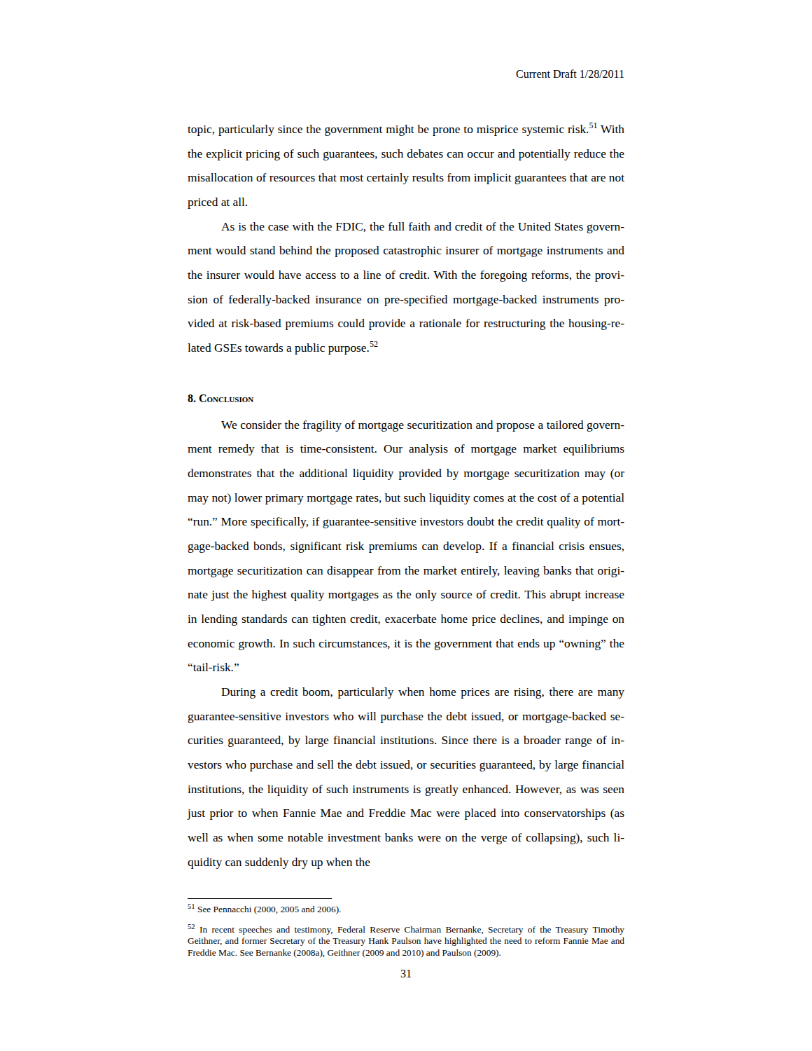Current Draft 1/28/2011
topic, particularly since the government might be prone to misprice systemic risk.51 With the explicit pricing of such guarantees, such debates can occur and potentially reduce the misallocation of resources that most certainly results from implicit guarantees that are not priced at all.
As is the case with the FDIC, the full faith and credit of the United States government would stand behind the proposed catastrophic insurer of mortgage instruments and the insurer would have access to a line of credit. With the foregoing reforms, the provision of federally-backed insurance on pre-specified mortgage-backed instruments provided at risk-based premiums could provide a rationale for restructuring the housing-related GSEs towards a public purpose.52
8. Conclusion
We consider the fragility of mortgage securitization and propose a tailored government remedy that is time-consistent. Our analysis of mortgage market equilibriums demonstrates that the additional liquidity provided by mortgage securitization may (or may not) lower primary mortgage rates, but such liquidity comes at the cost of a potential “run.” More specifically, if guarantee-sensitive investors doubt the credit quality of mortgage-backed bonds, significant risk premiums can develop. If a financial crisis ensues, mortgage securitization can disappear from the market entirely, leaving banks that originate just the highest quality mortgages as the only source of credit. This abrupt increase in lending standards can tighten credit, exacerbate home price declines, and impinge on economic growth. In such circumstances, it is the government that ends up “owning” the “tail-risk.”
During a credit boom, particularly when home prices are rising, there are many guarantee-sensitive investors who will purchase the debt issued, or mortgage-backed securities guaranteed, by large financial institutions. Since there is a broader range of investors who purchase and sell the debt issued, or securities guaranteed, by large financial institutions, the liquidity of such instruments is greatly enhanced. However, as was seen just prior to when Fannie Mae and Freddie Mac were placed into conservatorships (as well as when some notable investment banks were on the verge of collapsing), such liquidity can suddenly dry up when the
51 See Pennacchi (2000, 2005 and 2006).
52 In recent speeches and testimony, Federal Reserve Chairman Bernanke, Secretary of the Treasury Timothy Geithner, and former Secretary of the Treasury Hank Paulson have highlighted the need to reform Fannie Mae and Freddie Mac. See Bernanke (2008a), Geithner (2009 and 2010) and Paulson (2009).
31